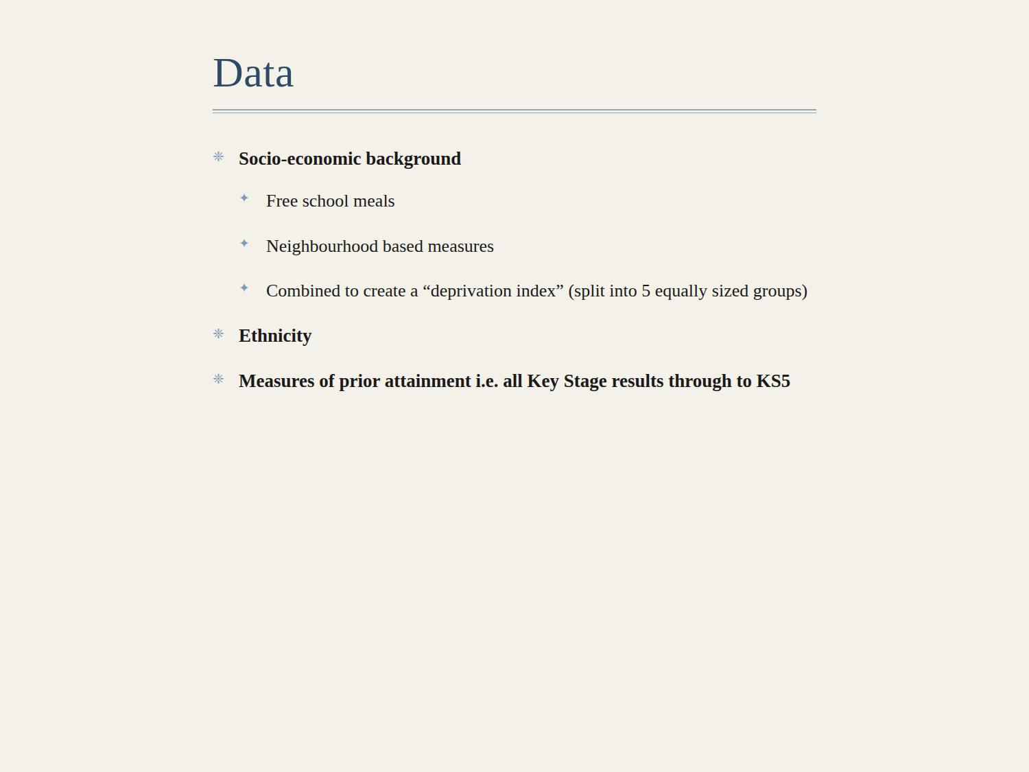Data
Socio-economic background
Free school meals
Neighbourhood based measures
Combined to create a “deprivation index” (split into 5 equally sized groups)
Ethnicity
Measures of prior attainment i.e. all Key Stage results through to KS5